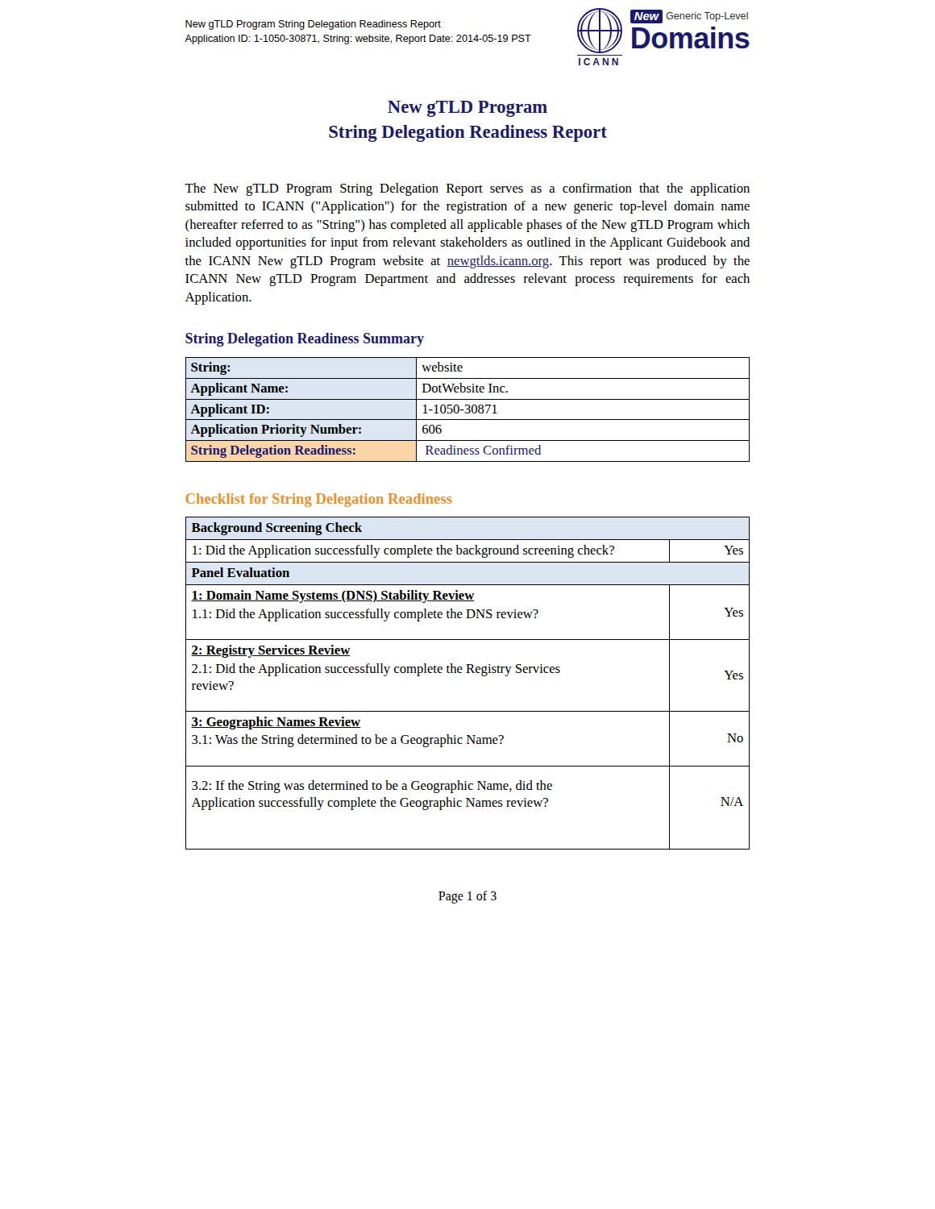New gTLD Program String Delegation Readiness Report
Application ID: 1-1050-30871, String: website, Report Date: 2014-05-19 PST
ICANN
New Generic Top-Level
Domains
New gTLD Program
String Delegation Readiness Report
The New gTLD Program String Delegation Report serves as a confirmation that the application submitted to ICANN ("Application") for the registration of a new generic top-level domain name (hereafter referred to as "String") has completed all applicable phases of the New gTLD Program which included opportunities for input from relevant stakeholders as outlined in the Applicant Guidebook and the ICANN New gTLD Program website at newgtlds.icann.org. This report was produced by the ICANN New gTLD Program Department and addresses relevant process requirements for each Application.
String Delegation Readiness Summary
| String: | website |
| Applicant Name: | DotWebsite Inc. |
| Applicant ID: | 1-1050-30871 |
| Application Priority Number: | 606 |
| String Delegation Readiness: | Readiness Confirmed |
Checklist for String Delegation Readiness
| Background Screening Check |
| 1: Did the Application successfully complete the background screening check? | Yes |
| Panel Evaluation |
| 1: Domain Name Systems (DNS) Stability Review 1.1: Did the Application successfully complete the DNS review? | Yes |
| 2: Registry Services Review 2.1: Did the Application successfully complete the Registry Services review? | Yes |
| 3: Geographic Names Review 3.1: Was the String determined to be a Geographic Name? | No |
| 3.2: If the String was determined to be a Geographic Name, did the Application successfully complete the Geographic Names review? | N/A |
Page 1 of 3